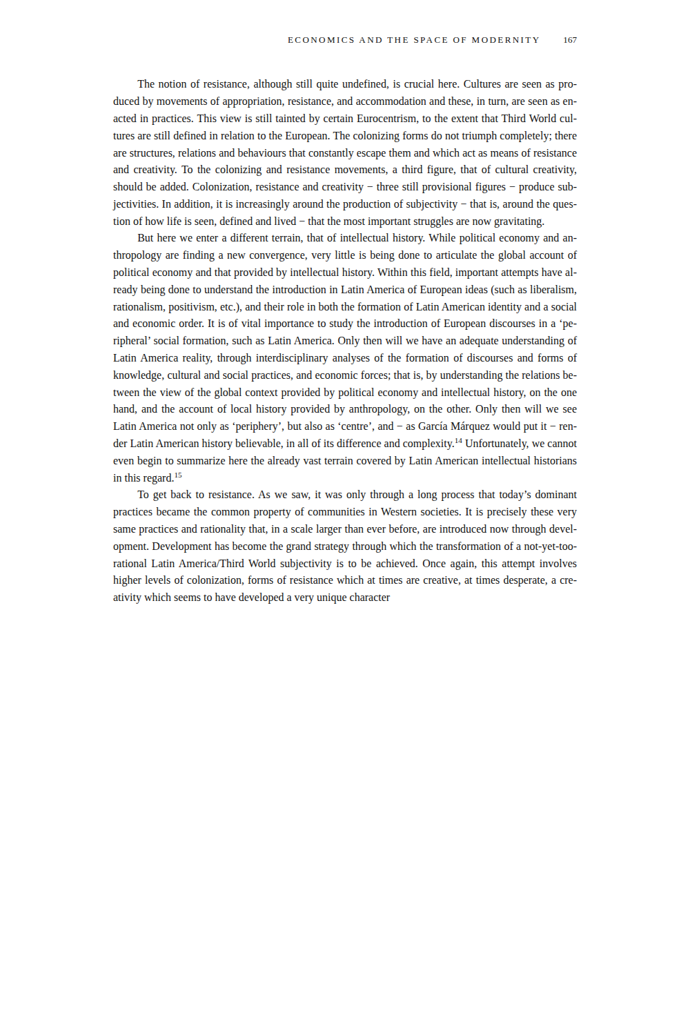Economics and the Space of Modernity 167
The notion of resistance, although still quite undefined, is crucial here. Cultures are seen as produced by movements of appropriation, resistance, and accommodation and these, in turn, are seen as enacted in practices. This view is still tainted by certain Eurocentrism, to the extent that Third World cultures are still defined in relation to the European. The colonizing forms do not triumph completely; there are structures, relations and behaviours that constantly escape them and which act as means of resistance and creativity. To the colonizing and resistance movements, a third figure, that of cultural creativity, should be added. Colonization, resistance and creativity − three still provisional figures − produce subjectivities. In addition, it is increasingly around the production of subjectivity − that is, around the question of how life is seen, defined and lived − that the most important struggles are now gravitating.
But here we enter a different terrain, that of intellectual history. While political economy and anthropology are finding a new convergence, very little is being done to articulate the global account of political economy and that provided by intellectual history. Within this field, important attempts have already being done to understand the introduction in Latin America of European ideas (such as liberalism, rationalism, positivism, etc.), and their role in both the formation of Latin American identity and a social and economic order. It is of vital importance to study the introduction of European discourses in a ‘peripheral’ social formation, such as Latin America. Only then will we have an adequate understanding of Latin America reality, through interdisciplinary analyses of the formation of discourses and forms of knowledge, cultural and social practices, and economic forces; that is, by understanding the relations between the view of the global context provided by political economy and intellectual history, on the one hand, and the account of local history provided by anthropology, on the other. Only then will we see Latin America not only as ‘periphery’, but also as ‘centre’, and − as García Márquez would put it − render Latin American history believable, in all of its difference and complexity.14 Unfortunately, we cannot even begin to summarize here the already vast terrain covered by Latin American intellectual historians in this regard.15
To get back to resistance. As we saw, it was only through a long process that today’s dominant practices became the common property of communities in Western societies. It is precisely these very same practices and rationality that, in a scale larger than ever before, are introduced now through development. Development has become the grand strategy through which the transformation of a not-yet-too-rational Latin America/Third World subjectivity is to be achieved. Once again, this attempt involves higher levels of colonization, forms of resistance which at times are creative, at times desperate, a creativity which seems to have developed a very unique character